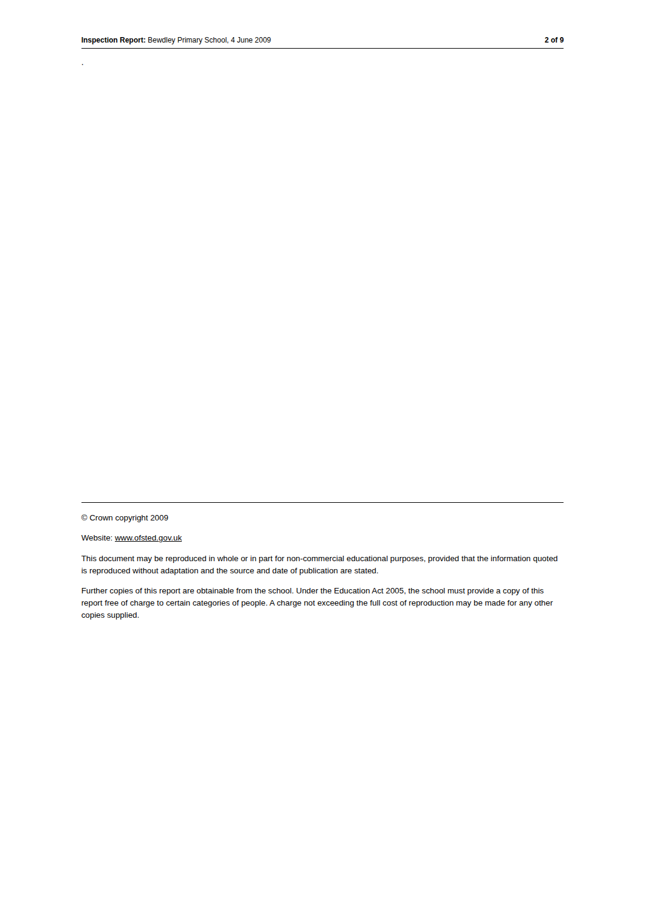Inspection Report: Bewdley Primary School, 4 June 2009
2 of 9
.
© Crown copyright 2009
Website: www.ofsted.gov.uk
This document may be reproduced in whole or in part for non-commercial educational purposes, provided that the information quoted is reproduced without adaptation and the source and date of publication are stated.
Further copies of this report are obtainable from the school. Under the Education Act 2005, the school must provide a copy of this report free of charge to certain categories of people. A charge not exceeding the full cost of reproduction may be made for any other copies supplied.